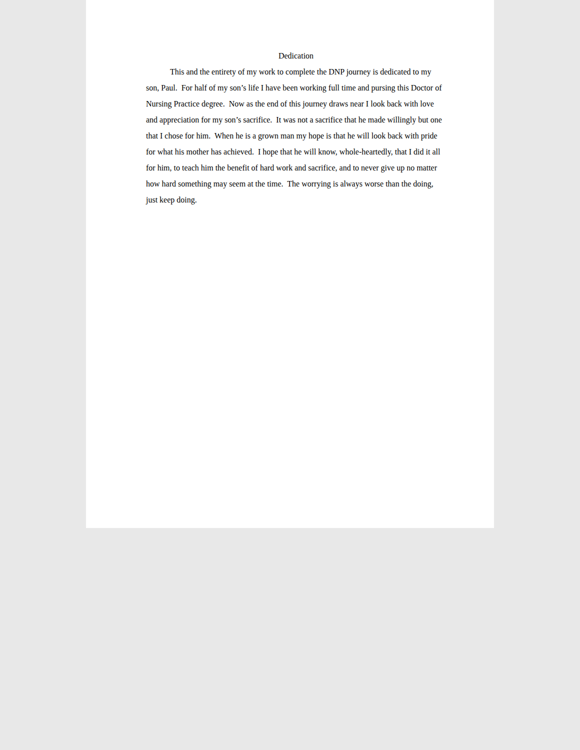Dedication
This and the entirety of my work to complete the DNP journey is dedicated to my son, Paul. For half of my son’s life I have been working full time and pursing this Doctor of Nursing Practice degree. Now as the end of this journey draws near I look back with love and appreciation for my son’s sacrifice. It was not a sacrifice that he made willingly but one that I chose for him. When he is a grown man my hope is that he will look back with pride for what his mother has achieved. I hope that he will know, whole-heartedly, that I did it all for him, to teach him the benefit of hard work and sacrifice, and to never give up no matter how hard something may seem at the time. The worrying is always worse than the doing, just keep doing.